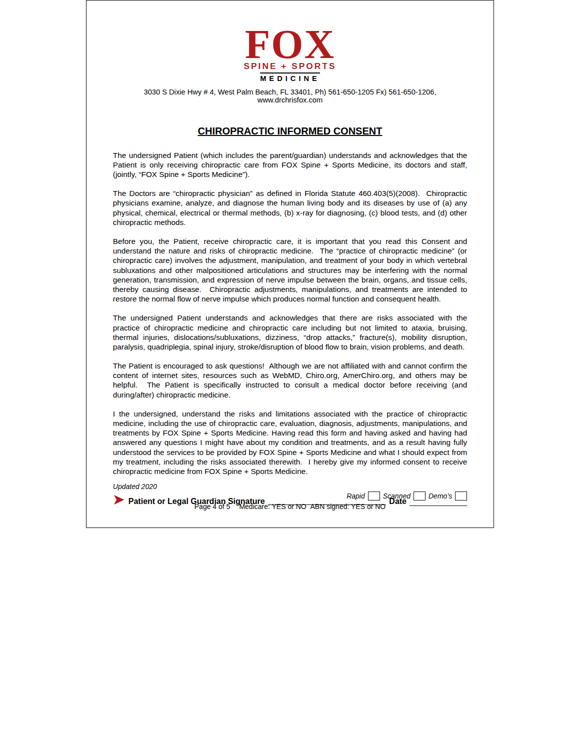FOX
SPINE + SPORTS
MEDICINE
3030 S Dixie Hwy # 4, West Palm Beach, FL 33401, Ph) 561-650-1205 Fx) 561-650-1206, www.drchrisfox.com
CHIROPRACTIC INFORMED CONSENT
The undersigned Patient (which includes the parent/guardian) understands and acknowledges that the Patient is only receiving chiropractic care from FOX Spine + Sports Medicine, its doctors and staff, (jointly, “FOX Spine + Sports Medicine”).
The Doctors are “chiropractic physician” as defined in Florida Statute 460.403(5)(2008). Chiropractic physicians examine, analyze, and diagnose the human living body and its diseases by use of (a) any physical, chemical, electrical or thermal methods, (b) x-ray for diagnosing, (c) blood tests, and (d) other chiropractic methods.
Before you, the Patient, receive chiropractic care, it is important that you read this Consent and understand the nature and risks of chiropractic medicine. The “practice of chiropractic medicine” (or chiropractic care) involves the adjustment, manipulation, and treatment of your body in which vertebral subluxations and other malpositioned articulations and structures may be interfering with the normal generation, transmission, and expression of nerve impulse between the brain, organs, and tissue cells, thereby causing disease. Chiropractic adjustments, manipulations, and treatments are intended to restore the normal flow of nerve impulse which produces normal function and consequent health.
The undersigned Patient understands and acknowledges that there are risks associated with the practice of chiropractic medicine and chiropractic care including but not limited to ataxia, bruising, thermal injuries, dislocations/subluxations, dizziness, “drop attacks,” fracture(s), mobility disruption, paralysis, quadriplegia, spinal injury, stroke/disruption of blood flow to brain, vision problems, and death.
The Patient is encouraged to ask questions! Although we are not affiliated with and cannot confirm the content of internet sites, resources such as WebMD, Chiro.org, AmerChiro.org, and others may be helpful. The Patient is specifically instructed to consult a medical doctor before receiving (and during/after) chiropractic medicine.
I the undersigned, understand the risks and limitations associated with the practice of chiropractic medicine, including the use of chiropractic care, evaluation, diagnosis, adjustments, manipulations, and treatments by FOX Spine + Sports Medicine. Having read this form and having asked and having had answered any questions I might have about my condition and treatments, and as a result having fully understood the services to be provided by FOX Spine + Sports Medicine and what I should expect from my treatment, including the risks associated therewith. I hereby give my informed consent to receive chiropractic medicine from FOX Spine + Sports Medicine.
➤ Patient or Legal Guardian Signature Date
Updated 2020
Rapid Scanned Demo’s
Page 4 of 5 Medicare: YES or NO ABN signed: YES or NO